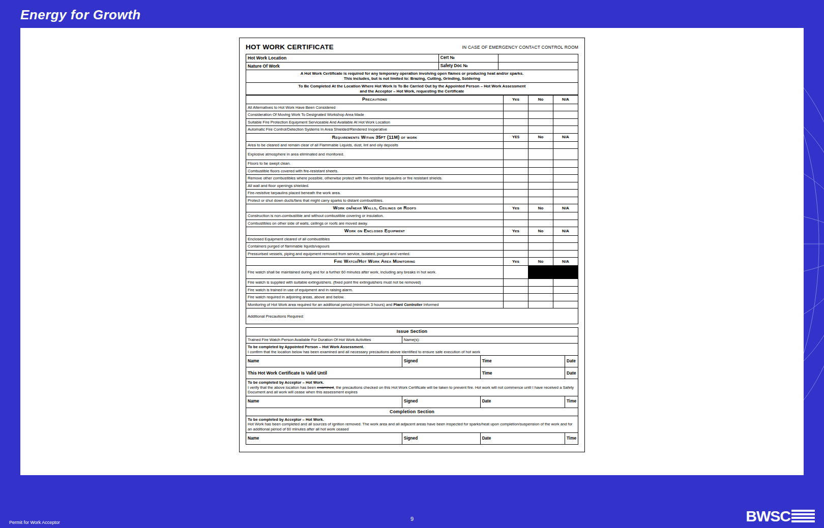Energy for Growth
HOT WORK CERTIFICATE
IN CASE OF EMERGENCY CONTACT CONTROL ROOM
| Hot Work Location | Cert № | |
| Nature Of Work | Safety Doc № | |
| A Hot Work Certificate is required for any temporary operation involving open flames or producing heat and/or sparks. This includes, but is not limited to: Brazing, Cutting, Grinding, Soldering |
| To Be Completed At the Location Where Hot Work Is To Be Carried Out by the Appointed Person – Hot Work Assessment and the Acceptor – Hot Work, requesting the Certificate |
| Precautions | Yes | No | N/A |
| All Alternatives to Hot Work Have Been Considered | | | |
| Consideration Of Moving Work To Designated Workshop Area Made | | | |
| Suitable Fire Protection Equipment Serviceable And Available At Hot Work Location | | | |
| Automatic Fire Control/Detection Systems In Area Shielded/Rendered Inoperative | | | |
| Requirements Within 35 FT (11M) of work | Y ES | No | N/A |
| Area to be cleared and remain clear of all Flammable Liquids, dust, lint and oily deposits | | | |
| Explosive atmosphere in area eliminated and monitored. | | | |
| Floors to be swept clean. | | | |
| Combustible floors covered with fire-resistant sheets. | | | |
| Remove other combustibles where possible, otherwise protect with fire-resistive tarpaulins or fire resistant shields. | | | |
| All wall and floor openings shielded. | | | |
| Fire-resistive tarpaulins placed beneath the work area. | | | |
| Protect or shut down ducts/fans that might carry sparks to distant combustibles. | | | |
| Work on/near Walls, Ceilings or Roofs | Yes | No | N/A |
| Construction is non-combustible and without combustible covering or insulation. | | | |
| Combustibles on other side of walls, ceilings or roofs are moved away. | | | |
| Work on Enclosed Equipment | Yes | No | N/A |
| Enclosed Equipment cleared of all combustibles | | | |
| Containers purged of flammable liquids/vapours | | | |
| Pressurised vessels, piping and equipment removed from service, isolated, purged and vented. | | | |
| Fire Watch/Hot Work Area Monitoring | Yes | No | N/A |
| Fire watch shall be maintained during and for a further 60 minutes after work, including any breaks in hot work. | | | |
| Fire watch is supplied with suitable extinguishers. (fixed point fire extinguishers must not be removed) | | | |
| Fire watch is trained in use of equipment and in raising alarm. | | | |
| Fire watch required in adjoining areas, above and below. | | | |
| Monitoring of Hot Work area required for an additional period (minimum 3 hours) and Plant Controller Informed | | | |
| Additional Precautions Required: |
| Issue Section |
| Trained Fire Watch Person Available For Duration Of Hot Work Activities | Name(s): |
| To be completed by Appointed Person – Hot Work Assessment. I confirm that the location below has been examined and all necessary precautions above identified to ensure safe execution of hot work |
| Name | Signed | Time | Date |
| This Hot Work Certificate Is Valid Until | Time | Date |
| To be completed by Acceptor – Hot Work. I verify that the above location has been examined , the precautions checked on this Hot Work Certificate will be taken to prevent fire. Hot work will not commence until I have received a Safety Document and all work will cease when this assessment expires |
| Name | Signed | Date | Time |
| Completion Section |
| To be completed by Acceptor – Hot Work. Hot Work has been completed and all sources of ignition removed. The work area and all adjacent areas have been inspected for sparks/heat upon completion/suspension of the work and for an additional period of 60 minutes after all hot work ceased |
| Name | Signed | Date | Time |
Permit for Work Acceptor
9
BWSC